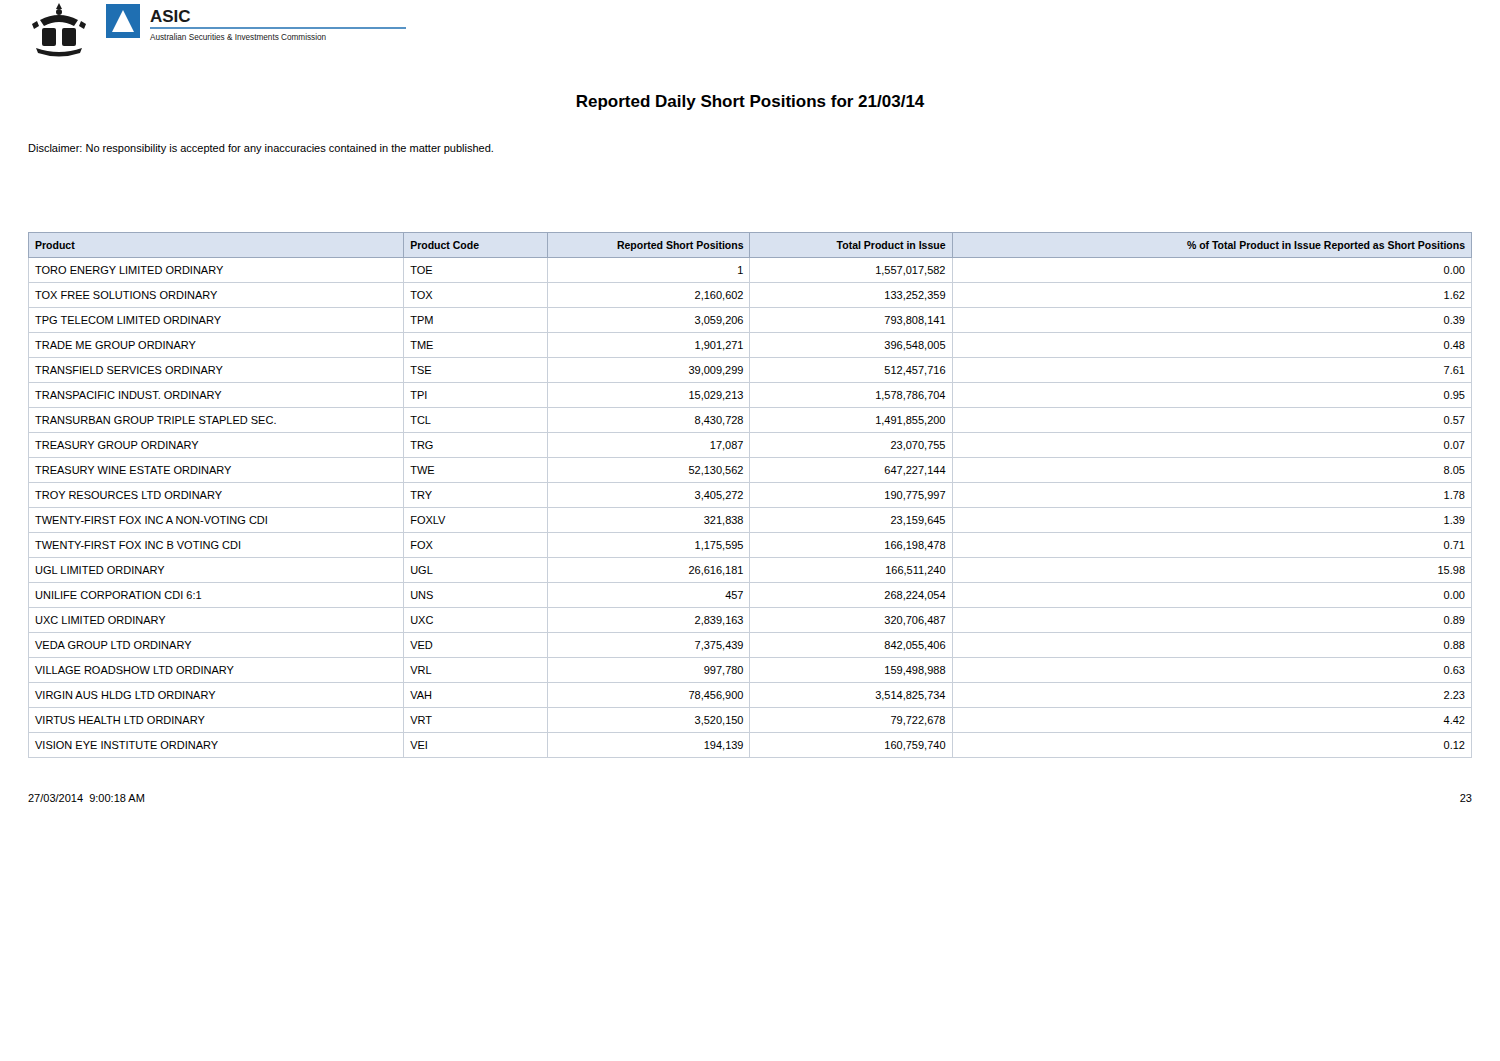ASIC Australian Securities & Investments Commission
Reported Daily Short Positions for 21/03/14
Disclaimer: No responsibility is accepted for any inaccuracies contained in the matter published.
| Product | Product Code | Reported Short Positions | Total Product in Issue | % of Total Product in Issue Reported as Short Positions |
| --- | --- | --- | --- | --- |
| TORO ENERGY LIMITED ORDINARY | TOE | 1 | 1,557,017,582 | 0.00 |
| TOX FREE SOLUTIONS ORDINARY | TOX | 2,160,602 | 133,252,359 | 1.62 |
| TPG TELECOM LIMITED ORDINARY | TPM | 3,059,206 | 793,808,141 | 0.39 |
| TRADE ME GROUP ORDINARY | TME | 1,901,271 | 396,548,005 | 0.48 |
| TRANSFIELD SERVICES ORDINARY | TSE | 39,009,299 | 512,457,716 | 7.61 |
| TRANSPACIFIC INDUST. ORDINARY | TPI | 15,029,213 | 1,578,786,704 | 0.95 |
| TRANSURBAN GROUP TRIPLE STAPLED SEC. | TCL | 8,430,728 | 1,491,855,200 | 0.57 |
| TREASURY GROUP ORDINARY | TRG | 17,087 | 23,070,755 | 0.07 |
| TREASURY WINE ESTATE ORDINARY | TWE | 52,130,562 | 647,227,144 | 8.05 |
| TROY RESOURCES LTD ORDINARY | TRY | 3,405,272 | 190,775,997 | 1.78 |
| TWENTY-FIRST FOX INC A NON-VOTING CDI | FOXLV | 321,838 | 23,159,645 | 1.39 |
| TWENTY-FIRST FOX INC B VOTING CDI | FOX | 1,175,595 | 166,198,478 | 0.71 |
| UGL LIMITED ORDINARY | UGL | 26,616,181 | 166,511,240 | 15.98 |
| UNILIFE CORPORATION CDI 6:1 | UNS | 457 | 268,224,054 | 0.00 |
| UXC LIMITED ORDINARY | UXC | 2,839,163 | 320,706,487 | 0.89 |
| VEDA GROUP LTD ORDINARY | VED | 7,375,439 | 842,055,406 | 0.88 |
| VILLAGE ROADSHOW LTD ORDINARY | VRL | 997,780 | 159,498,988 | 0.63 |
| VIRGIN AUS HLDG LTD ORDINARY | VAH | 78,456,900 | 3,514,825,734 | 2.23 |
| VIRTUS HEALTH LTD ORDINARY | VRT | 3,520,150 | 79,722,678 | 4.42 |
| VISION EYE INSTITUTE ORDINARY | VEI | 194,139 | 160,759,740 | 0.12 |
27/03/2014 9:00:18 AM 23